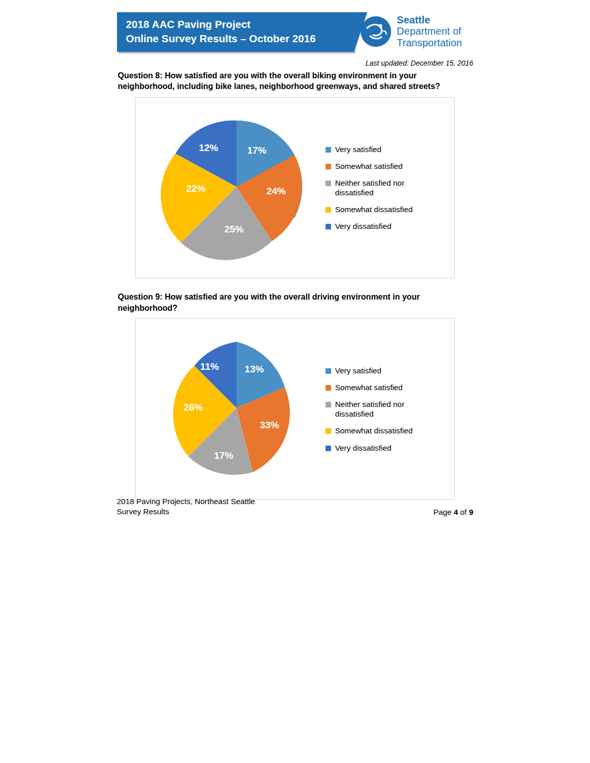2018 AAC Paving Project
Online Survey Results – October 2016
Seattle
Department of
Transportation
Last updated: December 15, 2016
Question 8: How satisfied are you with the overall biking environment in your neighborhood, including bike lanes, neighborhood greenways, and shared streets?
17% 24% 25% 22% 12%
Very satisfied
Somewhat satisfied
Neither satisfied nor dissatisfied
Somewhat dissatisfied
Very dissatisfied
Question 9: How satisfied are you with the overall driving environment in your neighborhood?
13% 33% 17% 26% 11%
Very satisfied
Somewhat satisfied
Neither satisfied nor dissatisfied
Somewhat dissatisfied
Very dissatisfied
2018 Paving Projects, Northeast Seattle
Survey Results
Page 4 of 9